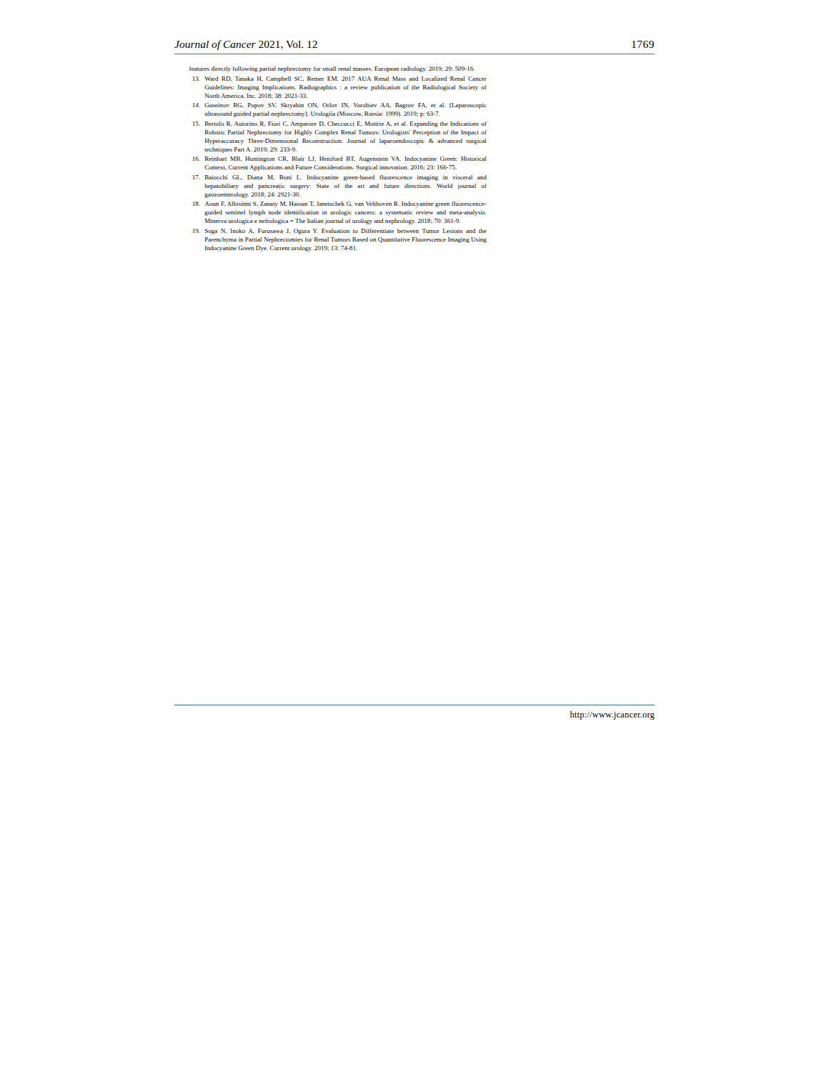Journal of Cancer 2021, Vol. 12
1769
features directly following partial nephrectomy for small renal masses. European radiology. 2019; 29: 509-16.
13. Ward RD, Tanaka H, Campbell SC, Remer EM. 2017 AUA Renal Mass and Localized Renal Cancer Guidelines: Imaging Implications. Radiographics : a review publication of the Radiological Society of North America, Inc. 2018; 38: 2021-33.
14. Guseinov RG, Popov SV, Skryabin ON, Orlov IN, Vorobiev AA, Bagrov FA, et al. [Laparoscopic ultrasound guided partial nephrectomy]. Urologiia (Moscow, Russia: 1999). 2019; p: 63-7.
15. Bertolo R, Autorino R, Fiori C, Amparore D, Checcucci E, Mottrie A, et al. Expanding the Indications of Robotic Partial Nephrectomy for Highly Complex Renal Tumors: Urologists' Perception of the Impact of Hyperaccuracy Three-Dimensional Reconstruction. Journal of laparoendoscopic & advanced surgical techniques Part A. 2019; 29: 233-9.
16. Reinhart MB, Huntington CR, Blair LJ, Heniford BT, Augenstein VA. Indocyanine Green: Historical Context, Current Applications and Future Considerations. Surgical innovation. 2016; 23: 166-75.
17. Baiocchi GL, Diana M, Boni L. Indocyanine green-based fluorescence imaging in visceral and hepatobiliary and pancreatic surgery: State of the art and future directions. World journal of gastroenterology. 2018; 24: 2921-30.
18. Aoun F, Albisinni S, Zanaty M, Hassan T, Janetschek G, van Velthoven R. Indocyanine green fluorescence-guided sentinel lymph node identification in urologic cancers: a systematic review and meta-analysis. Minerva urologica e nefrologica = The Italian journal of urology and nephrology. 2018; 70: 361-9.
19. Soga N, Inoko A, Furusawa J, Ogura Y. Evaluation to Differentiate between Tumor Lesions and the Parenchyma in Partial Nephrectomies for Renal Tumors Based on Quantitative Fluorescence Imaging Using Indocyanine Green Dye. Current urology. 2019; 13: 74-81.
http://www.jcancer.org